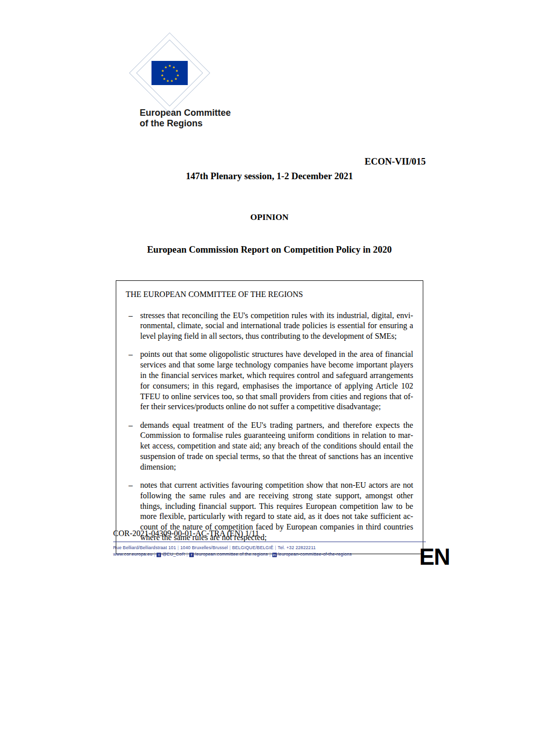★ ★ ★ ★ ★ ★ ★ ★ ★ ★ ★ ★
European Committee
of the Regions
ECON-VII/015
147th Plenary session, 1-2 December 2021
OPINION
European Commission Report on Competition Policy in 2020
THE EUROPEAN COMMITTEE OF THE REGIONS
stresses that reconciling the EU's competition rules with its industrial, digital, environmental, climate, social and international trade policies is essential for ensuring a level playing field in all sectors, thus contributing to the development of SMEs;
points out that some oligopolistic structures have developed in the area of financial services and that some large technology companies have become important players in the financial services market, which requires control and safeguard arrangements for consumers; in this regard, emphasises the importance of applying Article 102 TFEU to online services too, so that small providers from cities and regions that offer their services/products online do not suffer a competitive disadvantage;
demands equal treatment of the EU's trading partners, and therefore expects the Commission to formalise rules guaranteeing uniform conditions in relation to market access, competition and state aid; any breach of the conditions should entail the suspension of trade on special terms, so that the threat of sanctions has an incentive dimension;
notes that current activities favouring competition show that non-EU actors are not following the same rules and are receiving strong state support, amongst other things, including financial support. This requires European competition law to be more flexible, particularly with regard to state aid, as it does not take sufficient account of the nature of competition faced by European companies in third countries where the same rules are not respected;
COR-2021-04309-00-01-AC-TRA (EN) 1/11
Rue Belliard/Belliardstraat 101|1040 Bruxelles/Brussel|BELGIQUE/BELGIË|Tel. +32 22822211
www.cor.europa.eu|t@EU_CoR|f/european.committee.of.the.regions|in/european-committee-of-the-regions
EN